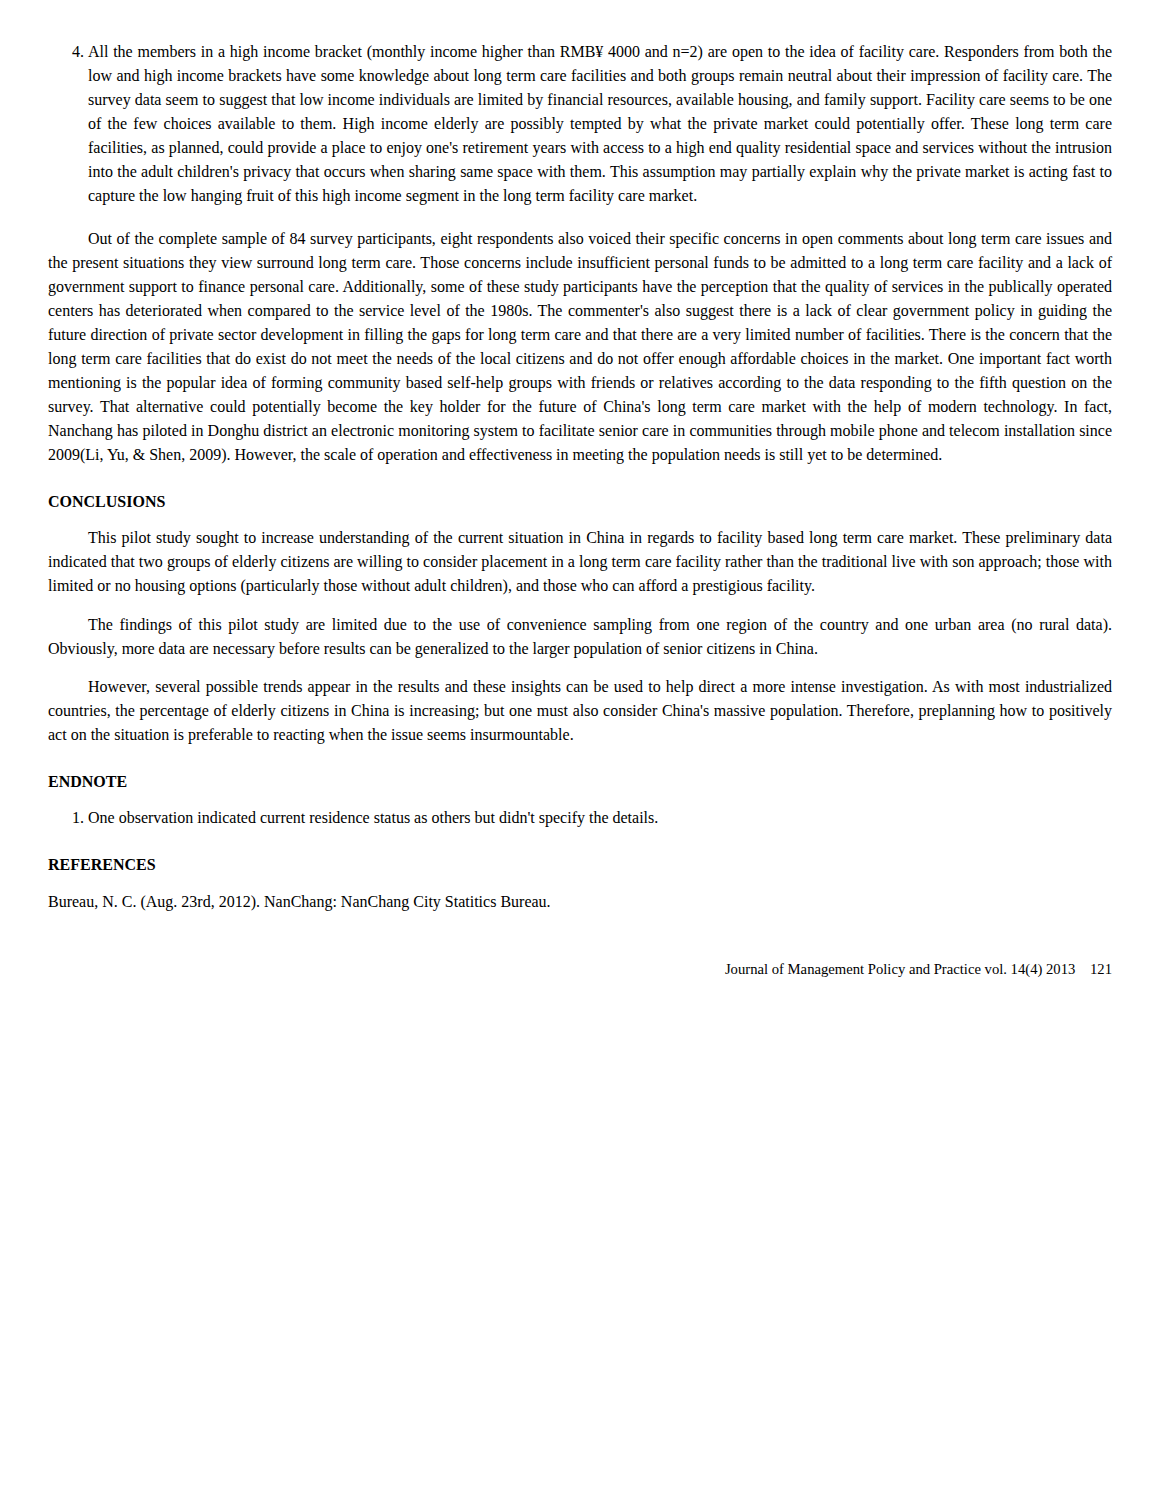All the members in a high income bracket (monthly income higher than RMB¥ 4000 and n=2) are open to the idea of facility care. Responders from both the low and high income brackets have some knowledge about long term care facilities and both groups remain neutral about their impression of facility care. The survey data seem to suggest that low income individuals are limited by financial resources, available housing, and family support. Facility care seems to be one of the few choices available to them. High income elderly are possibly tempted by what the private market could potentially offer. These long term care facilities, as planned, could provide a place to enjoy one's retirement years with access to a high end quality residential space and services without the intrusion into the adult children's privacy that occurs when sharing same space with them. This assumption may partially explain why the private market is acting fast to capture the low hanging fruit of this high income segment in the long term facility care market.
Out of the complete sample of 84 survey participants, eight respondents also voiced their specific concerns in open comments about long term care issues and the present situations they view surround long term care. Those concerns include insufficient personal funds to be admitted to a long term care facility and a lack of government support to finance personal care. Additionally, some of these study participants have the perception that the quality of services in the publically operated centers has deteriorated when compared to the service level of the 1980s. The commenter's also suggest there is a lack of clear government policy in guiding the future direction of private sector development in filling the gaps for long term care and that there are a very limited number of facilities. There is the concern that the long term care facilities that do exist do not meet the needs of the local citizens and do not offer enough affordable choices in the market. One important fact worth mentioning is the popular idea of forming community based self-help groups with friends or relatives according to the data responding to the fifth question on the survey. That alternative could potentially become the key holder for the future of China's long term care market with the help of modern technology. In fact, Nanchang has piloted in Donghu district an electronic monitoring system to facilitate senior care in communities through mobile phone and telecom installation since 2009(Li, Yu, & Shen, 2009). However, the scale of operation and effectiveness in meeting the population needs is still yet to be determined.
Conclusions
This pilot study sought to increase understanding of the current situation in China in regards to facility based long term care market. These preliminary data indicated that two groups of elderly citizens are willing to consider placement in a long term care facility rather than the traditional live with son approach; those with limited or no housing options (particularly those without adult children), and those who can afford a prestigious facility.
The findings of this pilot study are limited due to the use of convenience sampling from one region of the country and one urban area (no rural data). Obviously, more data are necessary before results can be generalized to the larger population of senior citizens in China.
However, several possible trends appear in the results and these insights can be used to help direct a more intense investigation. As with most industrialized countries, the percentage of elderly citizens in China is increasing; but one must also consider China's massive population. Therefore, preplanning how to positively act on the situation is preferable to reacting when the issue seems insurmountable.
Endnote
One observation indicated current residence status as others but didn't specify the details.
References
Bureau, N. C. (Aug. 23rd, 2012). NanChang: NanChang City Statitics Bureau.
Journal of Management Policy and Practice vol. 14(4) 2013 121